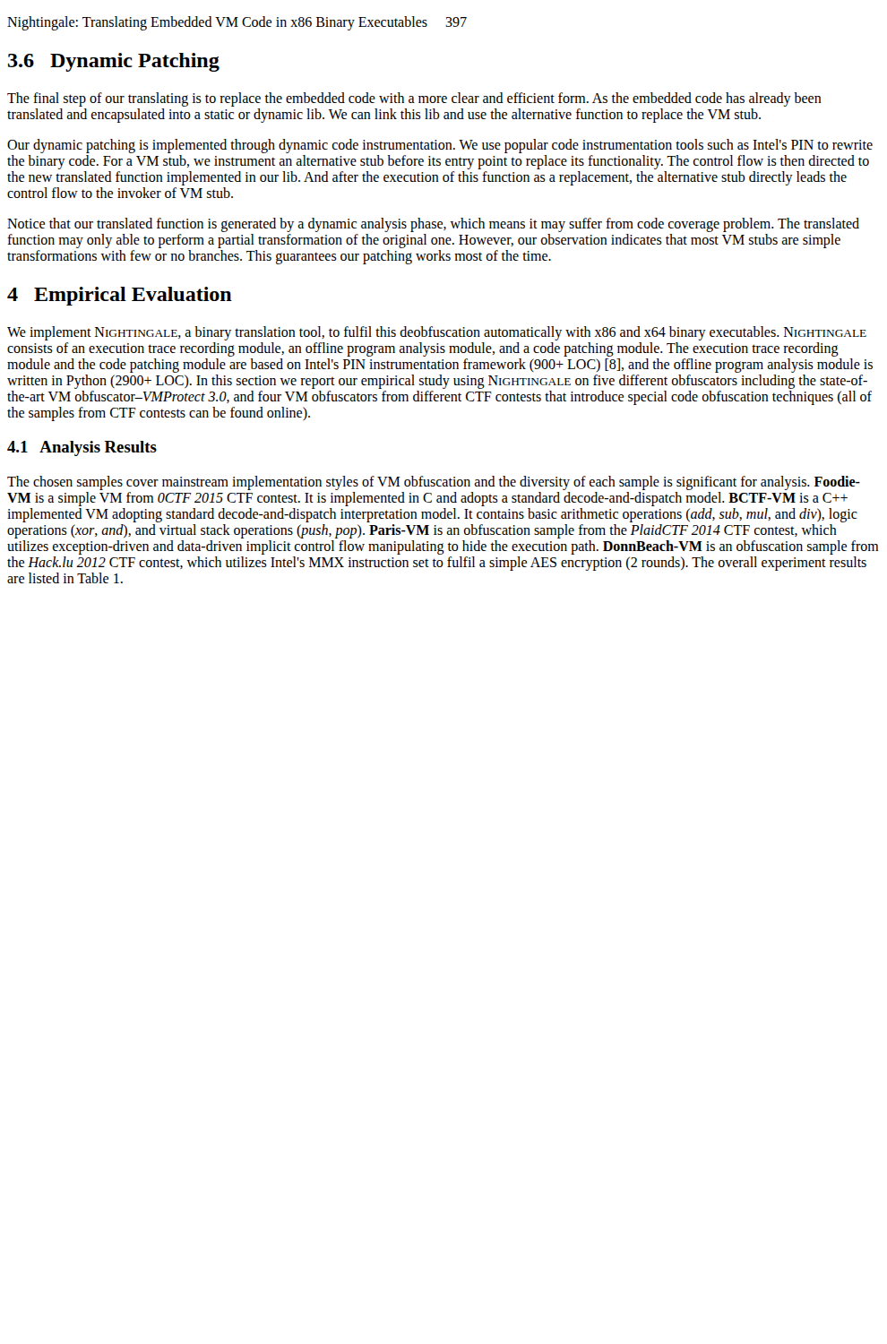Nightingale: Translating Embedded VM Code in x86 Binary Executables 397
3.6 Dynamic Patching
The final step of our translating is to replace the embedded code with a more clear and efficient form. As the embedded code has already been translated and encapsulated into a static or dynamic lib. We can link this lib and use the alternative function to replace the VM stub.
Our dynamic patching is implemented through dynamic code instrumentation. We use popular code instrumentation tools such as Intel's PIN to rewrite the binary code. For a VM stub, we instrument an alternative stub before its entry point to replace its functionality. The control flow is then directed to the new translated function implemented in our lib. And after the execution of this function as a replacement, the alternative stub directly leads the control flow to the invoker of VM stub.
Notice that our translated function is generated by a dynamic analysis phase, which means it may suffer from code coverage problem. The translated function may only able to perform a partial transformation of the original one. However, our observation indicates that most VM stubs are simple transformations with few or no branches. This guarantees our patching works most of the time.
4 Empirical Evaluation
We implement NIGHTINGALE, a binary translation tool, to fulfil this deobfuscation automatically with x86 and x64 binary executables. NIGHTINGALE consists of an execution trace recording module, an offline program analysis module, and a code patching module. The execution trace recording module and the code patching module are based on Intel's PIN instrumentation framework (900+ LOC) [8], and the offline program analysis module is written in Python (2900+ LOC). In this section we report our empirical study using NIGHTINGALE on five different obfuscators including the state-of-the-art VM obfuscator–VMProtect 3.0, and four VM obfuscators from different CTF contests that introduce special code obfuscation techniques (all of the samples from CTF contests can be found online).
4.1 Analysis Results
The chosen samples cover mainstream implementation styles of VM obfuscation and the diversity of each sample is significant for analysis. Foodie-VM is a simple VM from 0CTF 2015 CTF contest. It is implemented in C and adopts a standard decode-and-dispatch model. BCTF-VM is a C++ implemented VM adopting standard decode-and-dispatch interpretation model. It contains basic arithmetic operations (add, sub, mul, and div), logic operations (xor, and), and virtual stack operations (push, pop). Paris-VM is an obfuscation sample from the PlaidCTF 2014 CTF contest, which utilizes exception-driven and data-driven implicit control flow manipulating to hide the execution path. DonnBeach-VM is an obfuscation sample from the Hack.lu 2012 CTF contest, which utilizes Intel's MMX instruction set to fulfil a simple AES encryption (2 rounds). The overall experiment results are listed in Table 1.